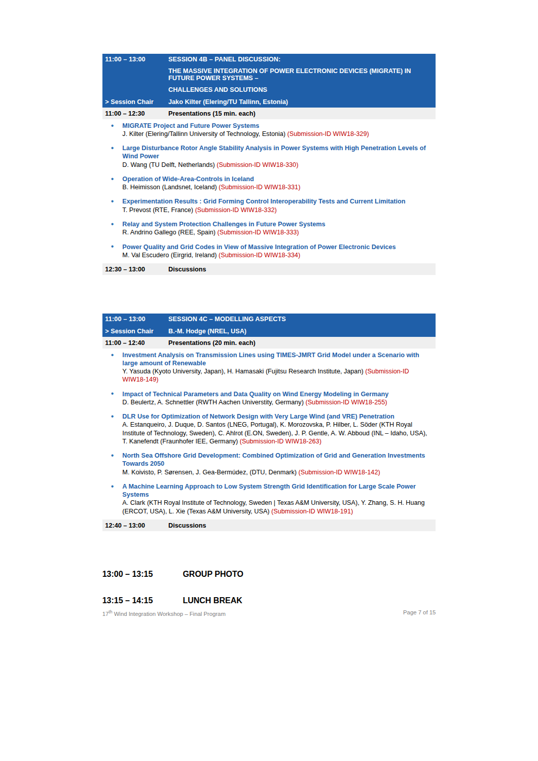| 11:00 – 13:00 | SESSION 4B – PANEL DISCUSSION: |
| | THE MASSIVE INTEGRATION OF POWER ELECTRONIC DEVICES (MIGRATE) IN FUTURE POWER SYSTEMS – |
| | CHALLENGES AND SOLUTIONS |
| > Session Chair | Jako Kilter (Elering/TU Tallinn, Estonia) |
| 11:00 – 12:30 | Presentations (15 min. each) |
| MIGRATE Project and Future Power Systems J. Kilter (Elering/Tallinn University of Technology, Estonia) (Submission-ID WIW18-329) Large Disturbance Rotor Angle Stability Analysis in Power Systems with High Penetration Levels of Wind Power D. Wang (TU Delft, Netherlands) (Submission-ID WIW18-330) Operation of Wide-Area-Controls in Iceland B. Heimisson (Landsnet, Iceland) (Submission-ID WIW18-331) Experimentation Results : Grid Forming Control Interoperability Tests and Current Limitation T. Prevost (RTE, France) (Submission-ID WIW18-332) Relay and System Protection Challenges in Future Power Systems R. Andrino Gallego (REE, Spain) (Submission-ID WIW18-333) Power Quality and Grid Codes in View of Massive Integration of Power Electronic Devices M. Val Escudero (Eirgrid, Ireland) (Submission-ID WIW18-334) |
| 12:30 – 13:00 | Discussions |
| 11:00 – 13:00 | SESSION 4C – MODELLING ASPECTS |
| > Session Chair | B.-M. Hodge (NREL, USA) |
| 11:00 – 12:40 | Presentations (20 min. each) |
| Investment Analysis on Transmission Lines using TIMES-JMRT Grid Model under a Scenario with large amount of Renewable Y. Yasuda (Kyoto University, Japan), H. Hamasaki (Fujitsu Research Institute, Japan) (Submission-ID WIW18-149) Impact of Technical Parameters and Data Quality on Wind Energy Modeling in Germany D. Beulertz, A. Schnettler (RWTH Aachen Universtity, Germany) (Submission-ID WIW18-255) DLR Use for Optimization of Network Design with Very Large Wind (and VRE) Penetration A. Estanqueiro, J. Duque, D. Santos (LNEG, Portugal), K. Morozovska, P. Hilber, L. Söder (KTH Royal Institute of Technology, Sweden), C. Ahlrot (E.ON, Sweden), J. P. Gentle, A. W. Abboud (INL – Idaho, USA), T. Kanefendt (Fraunhofer IEE, Germany) (Submission-ID WIW18-263) North Sea Offshore Grid Development: Combined Optimization of Grid and Generation Investments Towards 2050 M. Koivisto, P. Sørensen, J. Gea-Bermúdez, (DTU, Denmark) (Submission-ID WIW18-142) A Machine Learning Approach to Low System Strength Grid Identification for Large Scale Power Systems A. Clark (KTH Royal Institute of Technology, Sweden / Texas A&M University, USA), Y. Zhang, S. H. Huang (ERCOT, USA), L. Xie (Texas A&M University, USA) (Submission-ID WIW18-191) |
| 12:40 – 13:00 | Discussions |
13:00 – 13:15 GROUP PHOTO
13:15 – 14:15 LUNCH BREAK
17th Wind Integration Workshop – Final Program Page 7 of 15